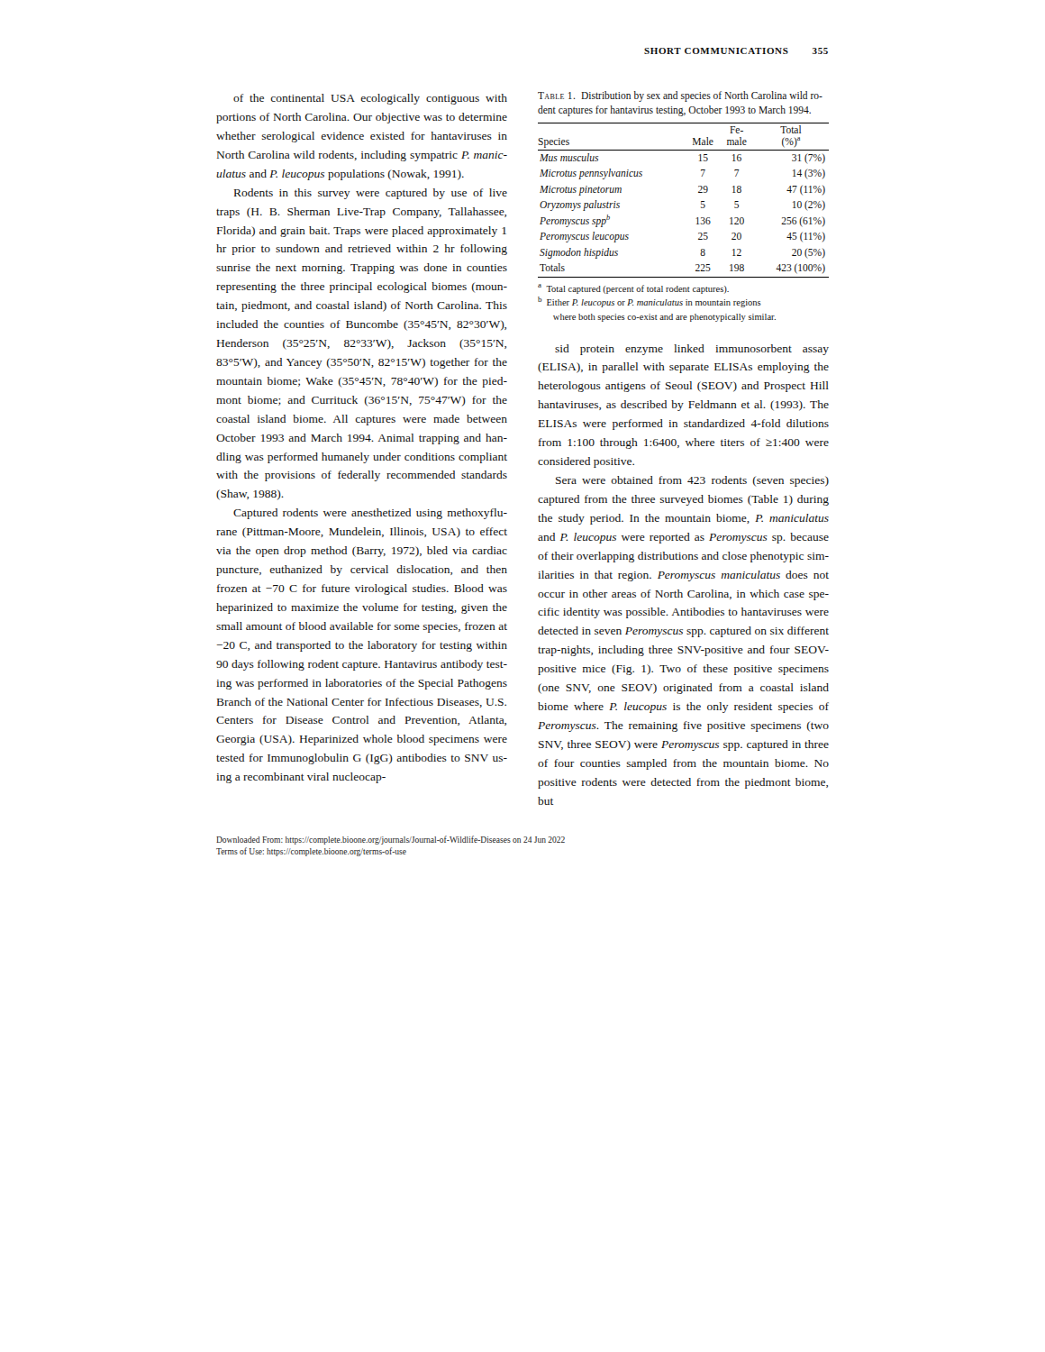SHORT COMMUNICATIONS355
of the continental USA ecologically contiguous with portions of North Carolina. Our objective was to determine whether serological evidence existed for hantaviruses in North Carolina wild rodents, including sympatric P. maniculatus and P. leucopus populations (Nowak, 1991).
Rodents in this survey were captured by use of live traps (H. B. Sherman Live-Trap Company, Tallahassee, Florida) and grain bait. Traps were placed approximately 1 hr prior to sundown and retrieved within 2 hr following sunrise the next morning. Trapping was done in counties representing the three principal ecological biomes (mountain, piedmont, and coastal island) of North Carolina. This included the counties of Buncombe (35°45′N, 82°30′W), Henderson (35°25′N, 82°33′W), Jackson (35°15′N, 83°5′W), and Yancey (35°50′N, 82°15′W) together for the mountain biome; Wake (35°45′N, 78°40′W) for the piedmont biome; and Currituck (36°15′N, 75°47′W) for the coastal island biome. All captures were made between October 1993 and March 1994. Animal trapping and handling was performed humanely under conditions compliant with the provisions of federally recommended standards (Shaw, 1988).
Captured rodents were anesthetized using methoxyflurane (Pittman-Moore, Mundelein, Illinois, USA) to effect via the open drop method (Barry, 1972), bled via cardiac puncture, euthanized by cervical dislocation, and then frozen at −70 C for future virological studies. Blood was heparinized to maximize the volume for testing, given the small amount of blood available for some species, frozen at −20 C, and transported to the laboratory for testing within 90 days following rodent capture. Hantavirus antibody testing was performed in laboratories of the Special Pathogens Branch of the National Center for Infectious Diseases, U.S. Centers for Disease Control and Prevention, Atlanta, Georgia (USA). Heparinized whole blood specimens were tested for Immunoglobulin G (IgG) antibodies to SNV using a recombinant viral nucleocap-
Table 1. Distribution by sex and species of North Carolina wild rodent captures for hantavirus testing, October 1993 to March 1994.
| Species | Male | Fe- male | Total (%) a |
| --- | --- | --- | --- |
| Mus musculus | 15 | 16 | 31 (7%) |
| Microtus pennsylvanicus | 7 | 7 | 14 (3%) |
| Microtus pinetorum | 29 | 18 | 47 (11%) |
| Oryzomys palustris | 5 | 5 | 10 (2%) |
| Peromyscus spp b | 136 | 120 | 256 (61%) |
| Peromyscus leucopus | 25 | 20 | 45 (11%) |
| Sigmodon hispidus | 8 | 12 | 20 (5%) |
| Totals | 225 | 198 | 423 (100%) |
a Total captured (percent of total rodent captures).
b Either P. leucopus or P. maniculatus in mountain regions
where both species co-exist and are phenotypically similar.
sid protein enzyme linked immunosorbent assay (ELISA), in parallel with separate ELISAs employing the heterologous antigens of Seoul (SEOV) and Prospect Hill hantaviruses, as described by Feldmann et al. (1993). The ELISAs were performed in standardized 4-fold dilutions from 1:100 through 1:6400, where titers of ≥1:400 were considered positive.
Sera were obtained from 423 rodents (seven species) captured from the three surveyed biomes (Table 1) during the study period. In the mountain biome, P. maniculatus and P. leucopus were reported as Peromyscus sp. because of their overlapping distributions and close phenotypic similarities in that region. Peromyscus maniculatus does not occur in other areas of North Carolina, in which case specific identity was possible. Antibodies to hantaviruses were detected in seven Peromyscus spp. captured on six different trap-nights, including three SNV-positive and four SEOV-positive mice (Fig. 1). Two of these positive specimens (one SNV, one SEOV) originated from a coastal island biome where P. leucopus is the only resident species of Peromyscus. The remaining five positive specimens (two SNV, three SEOV) were Peromyscus spp. captured in three of four counties sampled from the mountain biome. No positive rodents were detected from the piedmont biome, but
Downloaded From: https://complete.bioone.org/journals/Journal-of-Wildlife-Diseases on 24 Jun 2022
Terms of Use: https://complete.bioone.org/terms-of-use